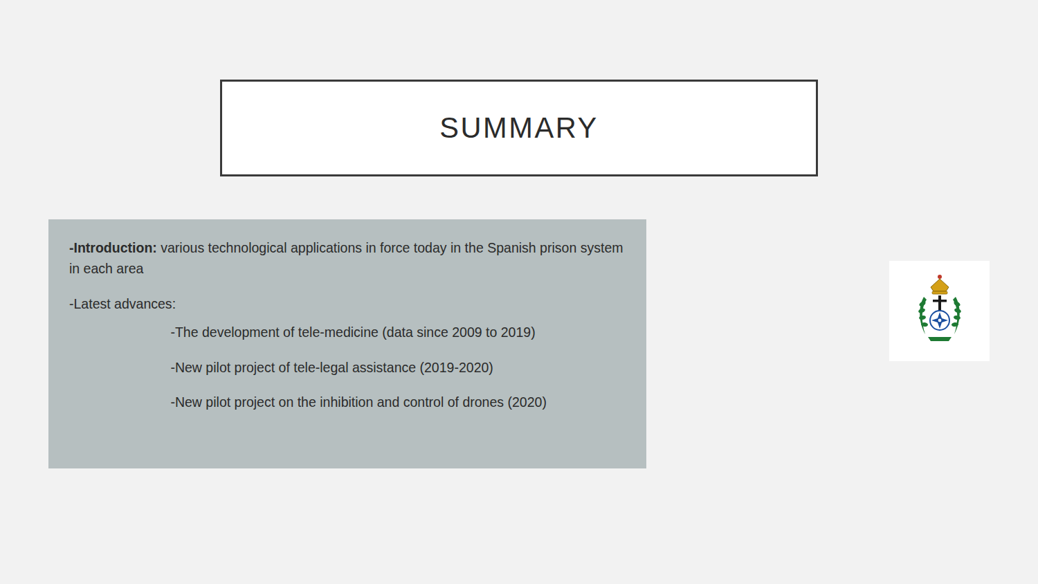Summary
-Introduction: various technological applications in force today in the Spanish prison system in each area
-Latest advances:
-The development of tele-medicine (data since 2009 to 2019)
-New pilot project of tele-legal assistance (2019-2020)
-New pilot project on the inhibition and control of drones (2020)